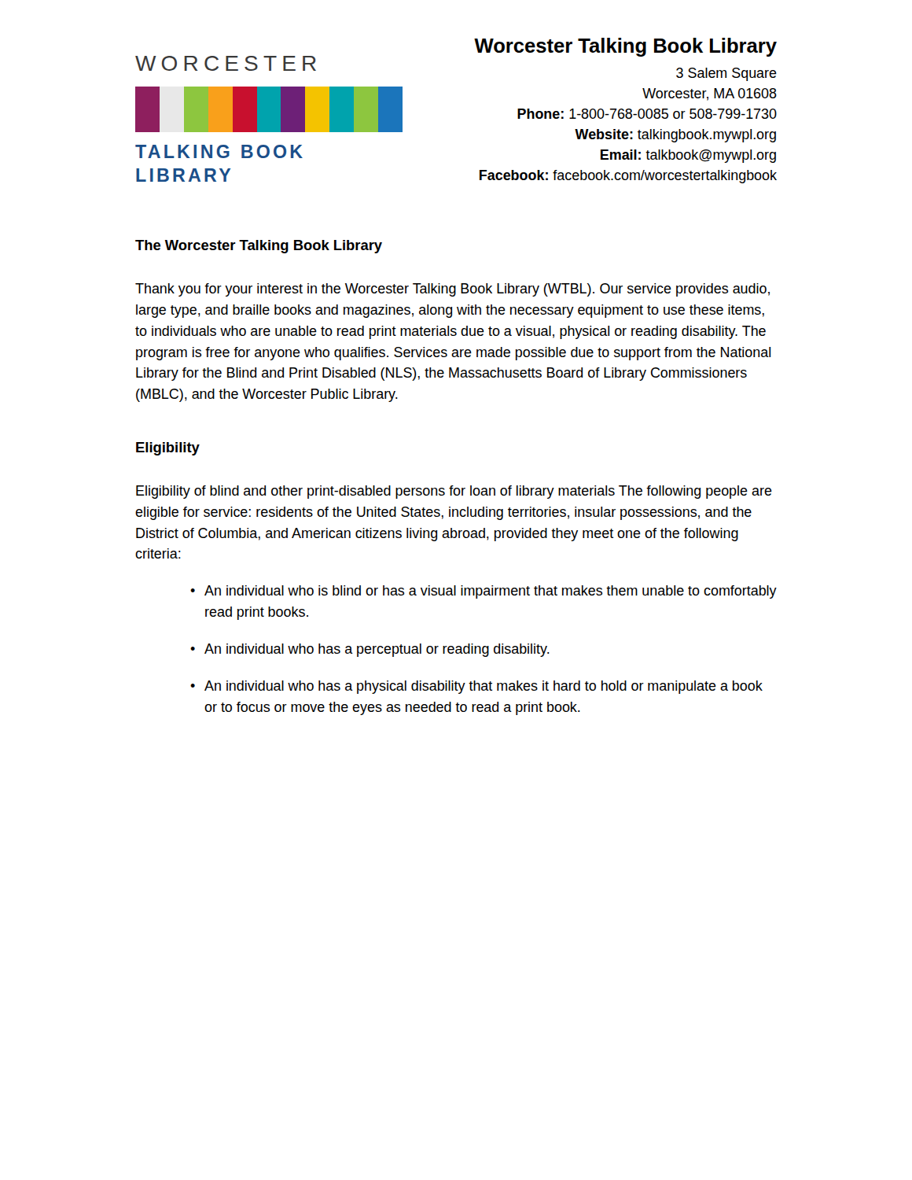WORCESTER
TALKING BOOK
LIBRARY
Worcester Talking Book Library
3 Salem Square
Worcester, MA 01608
Phone: 1-800-768-0085 or 508-799-1730
Website: talkingbook.mywpl.org
Email: talkbook@mywpl.org
Facebook: facebook.com/worcestertalkingbook
The Worcester Talking Book Library
Thank you for your interest in the Worcester Talking Book Library (WTBL). Our service provides audio, large type, and braille books and magazines, along with the necessary equipment to use these items, to individuals who are unable to read print materials due to a visual, physical or reading disability. The program is free for anyone who qualifies. Services are made possible due to support from the National Library for the Blind and Print Disabled (NLS), the Massachusetts Board of Library Commissioners (MBLC), and the Worcester Public Library.
Eligibility
Eligibility of blind and other print-disabled persons for loan of library materials The following people are eligible for service: residents of the United States, including territories, insular possessions, and the District of Columbia, and American citizens living abroad, provided they meet one of the following criteria:
An individual who is blind or has a visual impairment that makes them unable to comfortably read print books.
An individual who has a perceptual or reading disability.
An individual who has a physical disability that makes it hard to hold or manipulate a book or to focus or move the eyes as needed to read a print book.